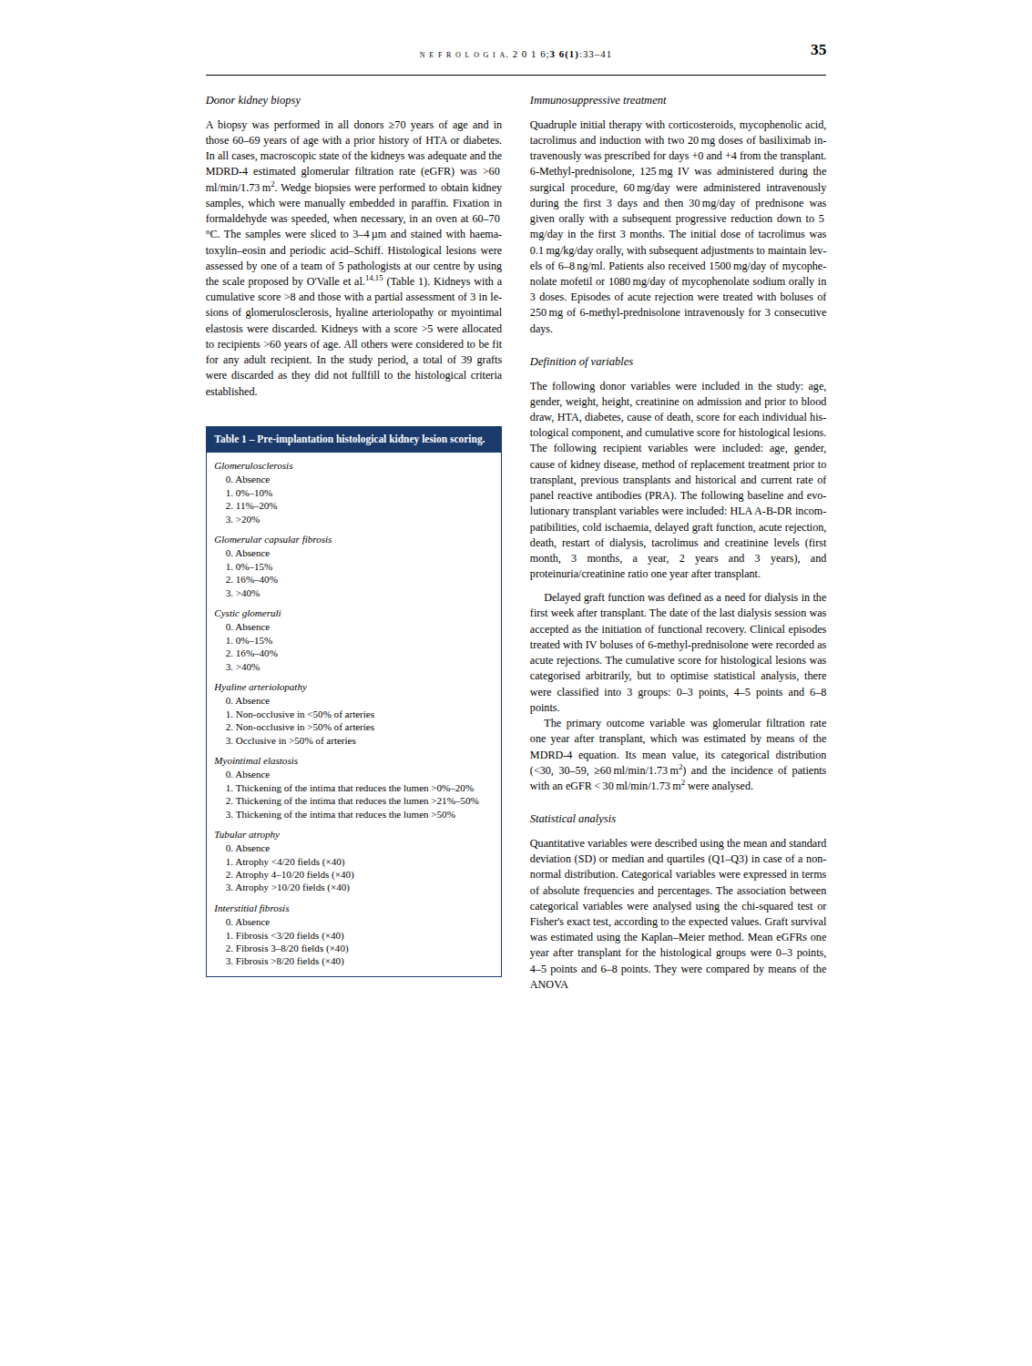n e f r o l o g i a. 2 0 1 6;3 6(1):33–41 35
Donor kidney biopsy
A biopsy was performed in all donors ≥70 years of age and in those 60–69 years of age with a prior history of HTA or diabetes. In all cases, macroscopic state of the kidneys was adequate and the MDRD-4 estimated glomerular filtration rate (eGFR) was >60 ml/min/1.73 m2. Wedge biopsies were performed to obtain kidney samples, which were manually embedded in paraffin. Fixation in formaldehyde was speeded, when necessary, in an oven at 60–70 °C. The samples were sliced to 3–4 µm and stained with haematoxylin–eosin and periodic acid–Schiff. Histological lesions were assessed by one of a team of 5 pathologists at our centre by using the scale proposed by O'Valle et al.14,15 (Table 1). Kidneys with a cumulative score >8 and those with a partial assessment of 3 in lesions of glomerulosclerosis, hyaline arteriolopathy or myointimal elastosis were discarded. Kidneys with a score >5 were allocated to recipients >60 years of age. All others were considered to be fit for any adult recipient. In the study period, a total of 39 grafts were discarded as they did not fullfill to the histological criteria established.
Table 1 – Pre-implantation histological kidney lesion scoring.
Glomerulosclerosis
0. Absence
1. 0%–10%
2. 11%–20%
3. >20%
Glomerular capsular fibrosis
0. Absence
1. 0%–15%
2. 16%–40%
3. >40%
Cystic glomeruli
0. Absence
1. 0%–15%
2. 16%–40%
3. >40%
Hyaline arteriolopathy
0. Absence
1. Non-occlusive in <50% of arteries
2. Non-occlusive in >50% of arteries
3. Occlusive in >50% of arteries
Myointimal elastosis
0. Absence
1. Thickening of the intima that reduces the lumen >0%–20%
2. Thickening of the intima that reduces the lumen >21%–50%
3. Thickening of the intima that reduces the lumen >50%
Tubular atrophy
0. Absence
1. Atrophy <4/20 fields (×40)
2. Atrophy 4–10/20 fields (×40)
3. Atrophy >10/20 fields (×40)
Interstitial fibrosis
0. Absence
1. Fibrosis <3/20 fields (×40)
2. Fibrosis 3–8/20 fields (×40)
3. Fibrosis >8/20 fields (×40)
Immunosuppressive treatment
Quadruple initial therapy with corticosteroids, mycophenolic acid, tacrolimus and induction with two 20 mg doses of basiliximab intravenously was prescribed for days +0 and +4 from the transplant. 6-Methyl-prednisolone, 125 mg IV was administered during the surgical procedure, 60 mg/day were administered intravenously during the first 3 days and then 30 mg/day of prednisone was given orally with a subsequent progressive reduction down to 5 mg/day in the first 3 months. The initial dose of tacrolimus was 0.1 mg/kg/day orally, with subsequent adjustments to maintain levels of 6–8 ng/ml. Patients also received 1500 mg/day of mycophenolate mofetil or 1080 mg/day of mycophenolate sodium orally in 3 doses. Episodes of acute rejection were treated with boluses of 250 mg of 6-methyl-prednisolone intravenously for 3 consecutive days.
Definition of variables
The following donor variables were included in the study: age, gender, weight, height, creatinine on admission and prior to blood draw, HTA, diabetes, cause of death, score for each individual histological component, and cumulative score for histological lesions. The following recipient variables were included: age, gender, cause of kidney disease, method of replacement treatment prior to transplant, previous transplants and historical and current rate of panel reactive antibodies (PRA). The following baseline and evolutionary transplant variables were included: HLA A-B-DR incompatibilities, cold ischaemia, delayed graft function, acute rejection, death, restart of dialysis, tacrolimus and creatinine levels (first month, 3 months, a year, 2 years and 3 years), and proteinuria/creatinine ratio one year after transplant.
Delayed graft function was defined as a need for dialysis in the first week after transplant. The date of the last dialysis session was accepted as the initiation of functional recovery. Clinical episodes treated with IV boluses of 6-methyl-prednisolone were recorded as acute rejections. The cumulative score for histological lesions was categorised arbitrarily, but to optimise statistical analysis, there were classified into 3 groups: 0–3 points, 4–5 points and 6–8 points.
The primary outcome variable was glomerular filtration rate one year after transplant, which was estimated by means of the MDRD-4 equation. Its mean value, its categorical distribution (<30, 30–59, ≥60 ml/min/1.73 m2) and the incidence of patients with an eGFR < 30 ml/min/1.73 m2 were analysed.
Statistical analysis
Quantitative variables were described using the mean and standard deviation (SD) or median and quartiles (Q1–Q3) in case of a non-normal distribution. Categorical variables were expressed in terms of absolute frequencies and percentages. The association between categorical variables were analysed using the chi-squared test or Fisher's exact test, according to the expected values. Graft survival was estimated using the Kaplan–Meier method. Mean eGFRs one year after transplant for the histological groups were 0–3 points, 4–5 points and 6–8 points. They were compared by means of the ANOVA